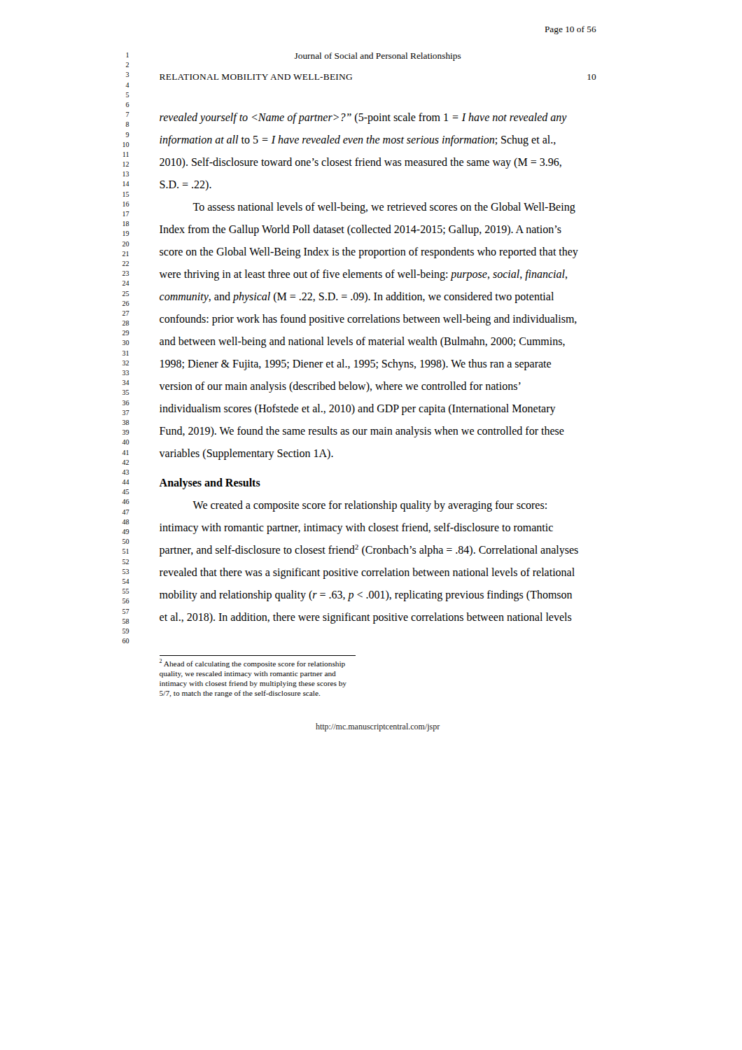1
2
3
4
5
6
7
8
9
10
11
12
13
14
15
16
17
18
19
20
21
22
23
24
25
26
27
28
29
30
31
32
33
34
35
36
37
38
39
40
41
42
43
44
45
46
47
48
49
50
51
52
53
54
55
56
57
58
59
60
Page 10 of 56
Journal of Social and Personal Relationships
RELATIONAL MOBILITY AND WELL-BEING 10
revealed yourself to <Name of partner>?” (5-point scale from 1 = I have not revealed any
information at all to 5 = I have revealed even the most serious information; Schug et al.,
2010). Self-disclosure toward one’s closest friend was measured the same way (M = 3.96,
S.D. = .22).
To assess national levels of well-being, we retrieved scores on the Global Well-Being
Index from the Gallup World Poll dataset (collected 2014-2015; Gallup, 2019). A nation’s
score on the Global Well-Being Index is the proportion of respondents who reported that they
were thriving in at least three out of five elements of well-being: purpose, social, financial,
community, and physical (M = .22, S.D. = .09). In addition, we considered two potential
confounds: prior work has found positive correlations between well-being and individualism,
and between well-being and national levels of material wealth (Bulmahn, 2000; Cummins,
1998; Diener & Fujita, 1995; Diener et al., 1995; Schyns, 1998). We thus ran a separate
version of our main analysis (described below), where we controlled for nations’
individualism scores (Hofstede et al., 2010) and GDP per capita (International Monetary
Fund, 2019). We found the same results as our main analysis when we controlled for these
variables (Supplementary Section 1A).
Analyses and Results
We created a composite score for relationship quality by averaging four scores:
intimacy with romantic partner, intimacy with closest friend, self-disclosure to romantic
partner, and self-disclosure to closest friend2 (Cronbach’s alpha = .84). Correlational analyses
revealed that there was a significant positive correlation between national levels of relational
mobility and relationship quality (r = .63, p < .001), replicating previous findings (Thomson
et al., 2018). In addition, there were significant positive correlations between national levels
2 Ahead of calculating the composite score for relationship quality, we rescaled intimacy with romantic partner and intimacy with closest friend by multiplying these scores by 5/7, to match the range of the self-disclosure scale.
http://mc.manuscriptcentral.com/jspr